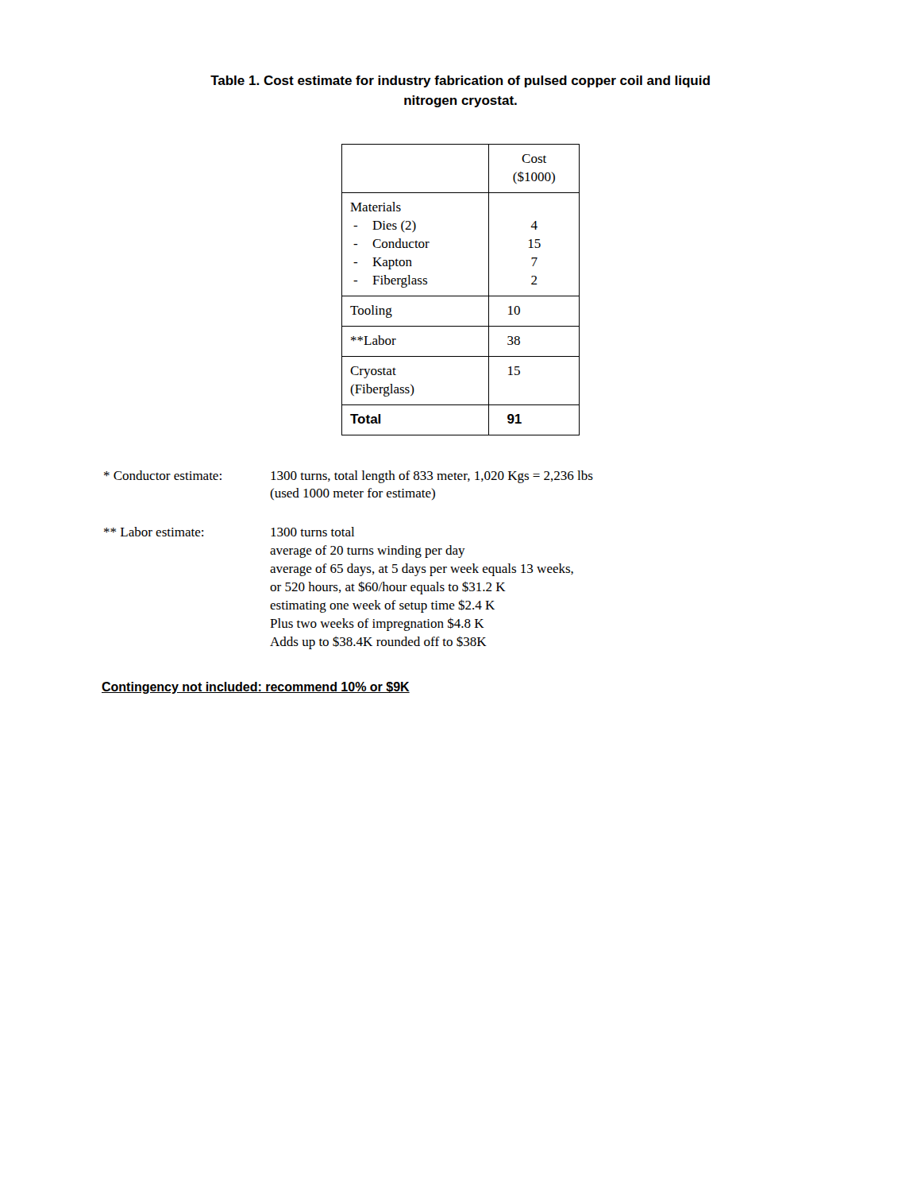Table 1. Cost estimate for industry fabrication of pulsed copper coil and liquid nitrogen cryostat.
| | Cost ($1000) |
| Materials Dies (2) Conductor Kapton Fiberglass | 4 15 7 2 |
| Tooling | 10 |
| **Labor | 38 |
| Cryostat (Fiberglass) | 15 |
| Total | 91 |
* Conductor estimate:
1300 turns, total length of 833 meter, 1,020 Kgs = 2,236 lbs
(used 1000 meter for estimate)
** Labor estimate:
1300 turns total
average of 20 turns winding per day
average of 65 days, at 5 days per week equals 13 weeks,
or 520 hours, at $60/hour equals to $31.2 K
estimating one week of setup time $2.4 K
Plus two weeks of impregnation $4.8 K
Adds up to $38.4K rounded off to $38K
Contingency not included: recommend 10% or $9K